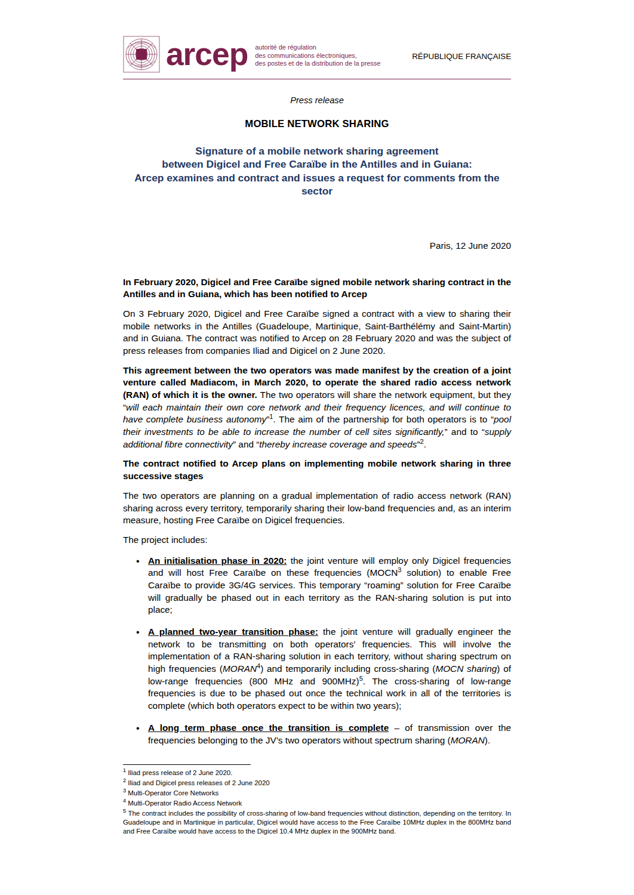arcep
autorité de régulation
des communications électroniques,
des postes et de la distribution de la presse
RÉPUBLIQUE FRANÇAISE
Press release
MOBILE NETWORK SHARING
Signature of a mobile network sharing agreement
between Digicel and Free Caraïbe in the Antilles and in Guiana:
Arcep examines and contract and issues a request for comments from the sector
Paris, 12 June 2020
In February 2020, Digicel and Free Caraïbe signed mobile network sharing contract in the Antilles and in Guiana, which has been notified to Arcep
On 3 February 2020, Digicel and Free Caraïbe signed a contract with a view to sharing their mobile networks in the Antilles (Guadeloupe, Martinique, Saint-Barthélémy and Saint-Martin) and in Guiana. The contract was notified to Arcep on 28 February 2020 and was the subject of press releases from companies Iliad and Digicel on 2 June 2020.
This agreement between the two operators was made manifest by the creation of a joint venture called Madiacom, in March 2020, to operate the shared radio access network (RAN) of which it is the owner. The two operators will share the network equipment, but they “will each maintain their own core network and their frequency licences, and will continue to have complete business autonomy”1. The aim of the partnership for both operators is to “pool their investments to be able to increase the number of cell sites significantly,” and to “supply additional fibre connectivity” and “thereby increase coverage and speeds”2.
The contract notified to Arcep plans on implementing mobile network sharing in three successive stages
The two operators are planning on a gradual implementation of radio access network (RAN) sharing across every territory, temporarily sharing their low-band frequencies and, as an interim measure, hosting Free Caraïbe on Digicel frequencies.
The project includes:
An initialisation phase in 2020: the joint venture will employ only Digicel frequencies and will host Free Caraïbe on these frequencies (MOCN3 solution) to enable Free Caraïbe to provide 3G/4G services. This temporary “roaming” solution for Free Caraïbe will gradually be phased out in each territory as the RAN-sharing solution is put into place;
A planned two-year transition phase: the joint venture will gradually engineer the network to be transmitting on both operators’ frequencies. This will involve the implementation of a RAN-sharing solution in each territory, without sharing spectrum on high frequencies (MORAN4) and temporarily including cross-sharing (MOCN sharing) of low-range frequencies (800 MHz and 900MHz)5. The cross-sharing of low-range frequencies is due to be phased out once the technical work in all of the territories is complete (which both operators expect to be within two years);
A long term phase once the transition is complete – of transmission over the frequencies belonging to the JV’s two operators without spectrum sharing (MORAN).
1 Iliad press release of 2 June 2020.
2 Iliad and Digicel press releases of 2 June 2020
3 Multi-Operator Core Networks
4 Multi-Operator Radio Access Network
5 The contract includes the possibility of cross-sharing of low-band frequencies without distinction, depending on the territory. In Guadeloupe and in Martinique in particular, Digicel would have access to the Free Caraïbe 10MHz duplex in the 800MHz band and Free Caraïbe would have access to the Digicel 10.4 MHz duplex in the 900MHz band.